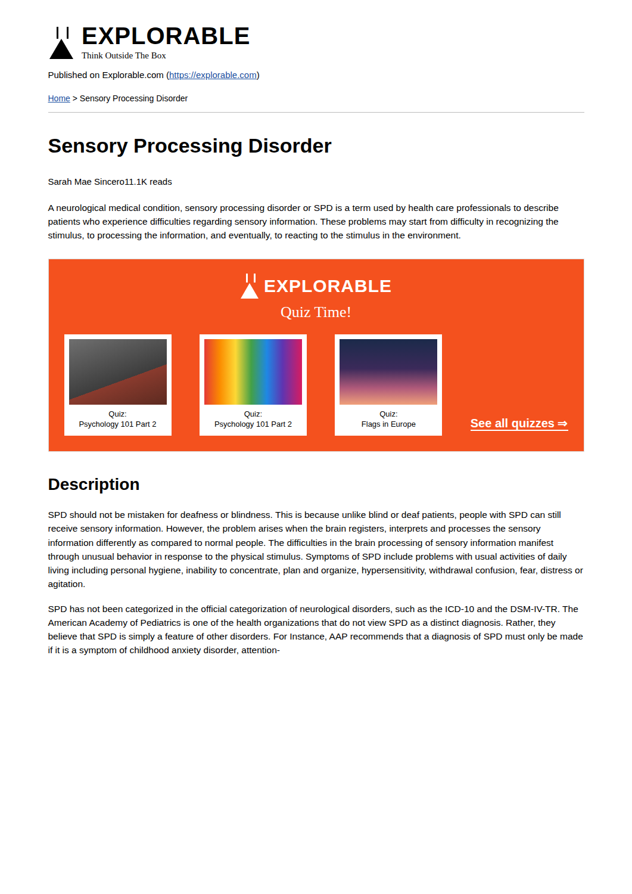EXPLORABLE
Think Outside The Box
Published on Explorable.com (https://explorable.com)
Home > Sensory Processing Disorder
Sensory Processing Disorder
Sarah Mae Sincero11.1K reads
A neurological medical condition, sensory processing disorder or SPD is a term used by health care professionals to describe patients who experience difficulties regarding sensory information. These problems may start from difficulty in recognizing the stimulus, to processing the information, and eventually, to reacting to the stimulus in the environment.
EXPLORABLE
Quiz Time!
Quiz:
Psychology 101 Part 2
Quiz:
Psychology 101 Part 2
Quiz:
Flags in Europe
See all quizzes ⇒
Description
SPD should not be mistaken for deafness or blindness. This is because unlike blind or deaf patients, people with SPD can still receive sensory information. However, the problem arises when the brain registers, interprets and processes the sensory information differently as compared to normal people. The difficulties in the brain processing of sensory information manifest through unusual behavior in response to the physical stimulus. Symptoms of SPD include problems with usual activities of daily living including personal hygiene, inability to concentrate, plan and organize, hypersensitivity, withdrawal confusion, fear, distress or agitation.
SPD has not been categorized in the official categorization of neurological disorders, such as the ICD-10 and the DSM-IV-TR. The American Academy of Pediatrics is one of the health organizations that do not view SPD as a distinct diagnosis. Rather, they believe that SPD is simply a feature of other disorders. For Instance, AAP recommends that a diagnosis of SPD must only be made if it is a symptom of childhood anxiety disorder, attention-